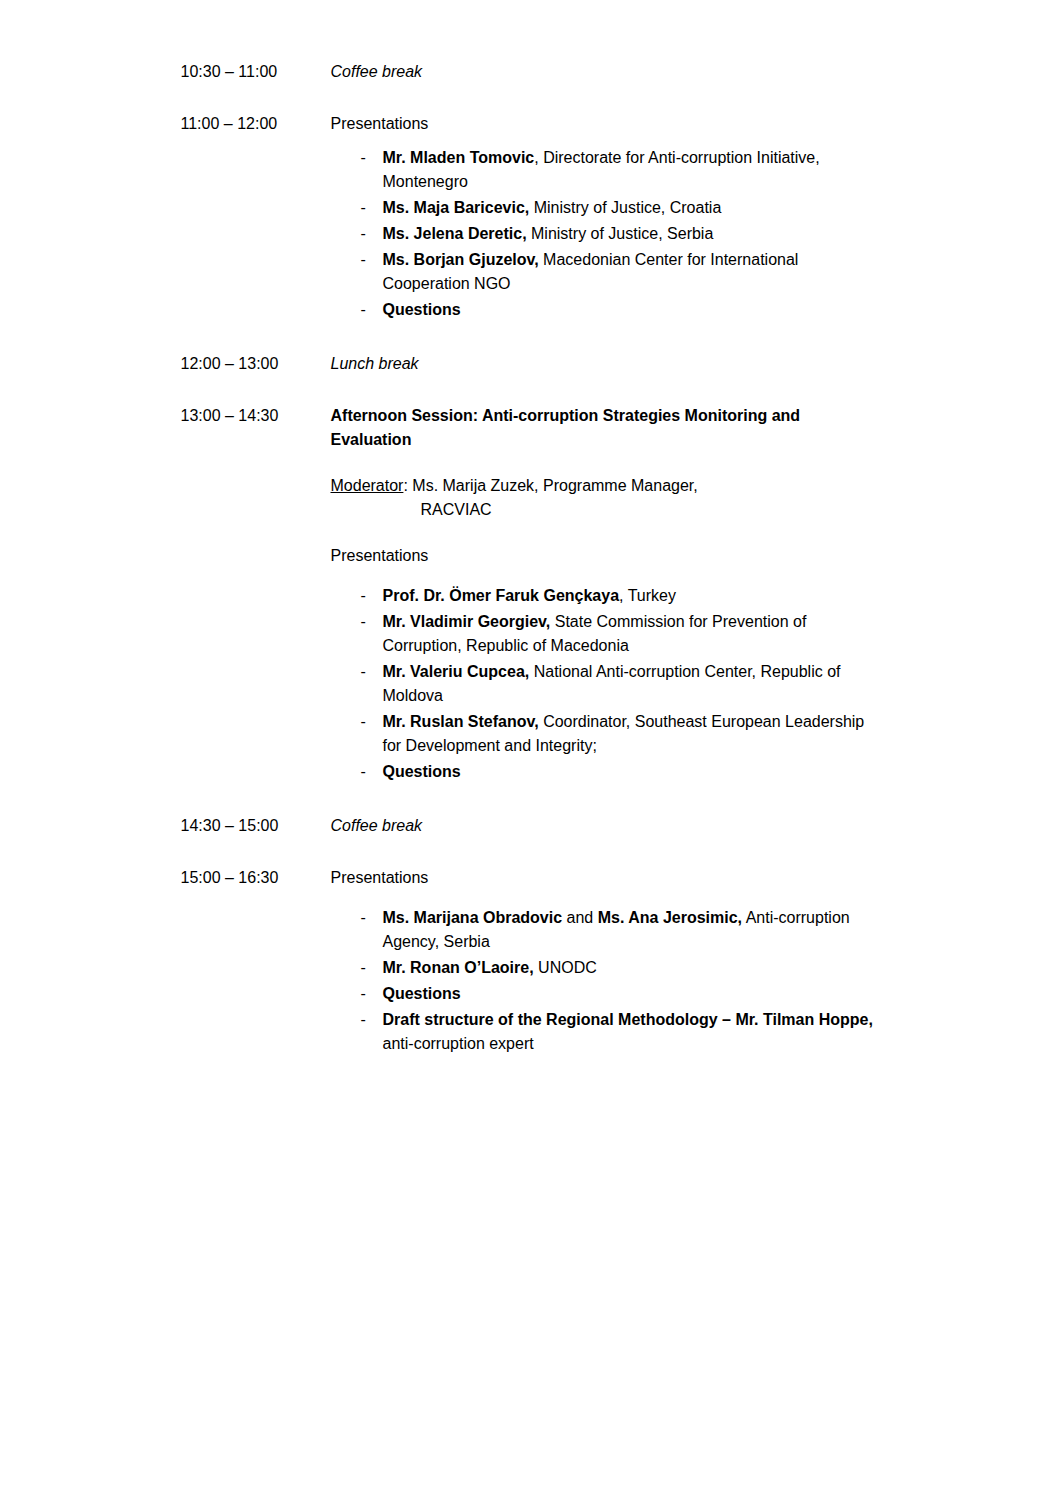10:30 – 11:00
Coffee break
11:00 – 12:00
Presentations
Mr. Mladen Tomovic, Directorate for Anti-corruption Initiative, Montenegro
Ms. Maja Baricevic, Ministry of Justice, Croatia
Ms. Jelena Deretic, Ministry of Justice, Serbia
Ms. Borjan Gjuzelov, Macedonian Center for International Cooperation NGO
Questions
12:00 – 13:00
Lunch break
13:00 – 14:30
Afternoon Session: Anti-corruption Strategies Monitoring and Evaluation
Moderator: Ms. Marija Zuzek, Programme Manager, RACVIAC
Presentations
Prof. Dr. Ömer Faruk Gençkaya, Turkey
Mr. Vladimir Georgiev, State Commission for Prevention of Corruption, Republic of Macedonia
Mr. Valeriu Cupcea, National Anti-corruption Center, Republic of Moldova
Mr. Ruslan Stefanov, Coordinator, Southeast European Leadership for Development and Integrity;
Questions
14:30 – 15:00
Coffee break
15:00 – 16:30
Presentations
Ms. Marijana Obradovic and Ms. Ana Jerosimic, Anti-corruption Agency, Serbia
Mr. Ronan O’Laoire, UNODC
Questions
Draft structure of the Regional Methodology – Mr. Tilman Hoppe, anti-corruption expert